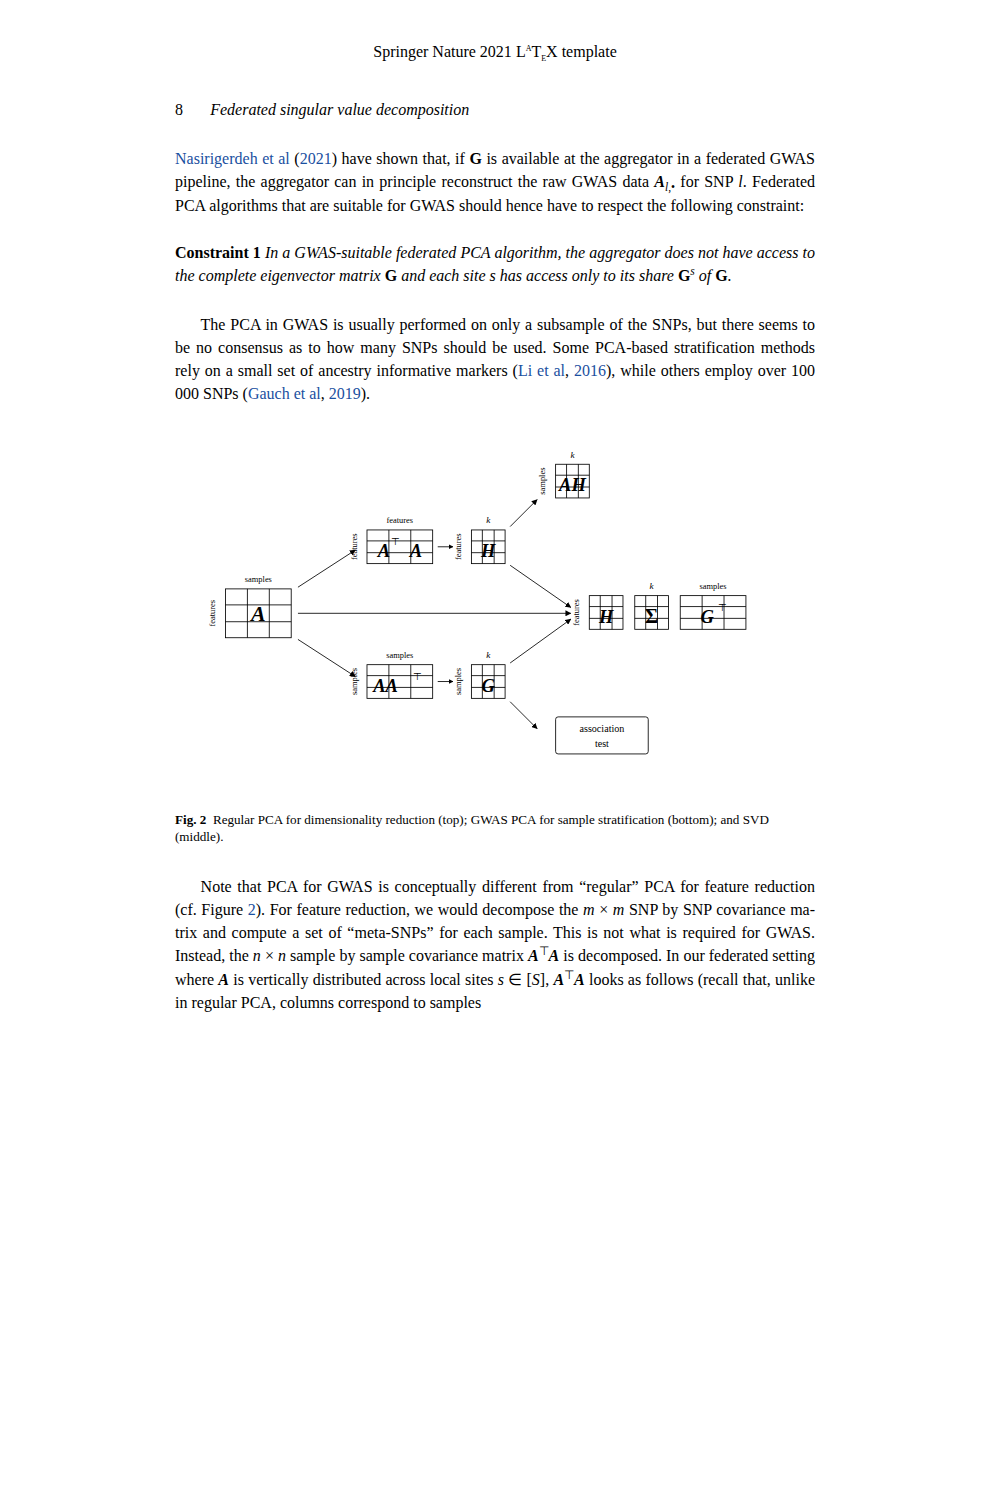Springer Nature 2021 LaTeX template
8 Federated singular value decomposition
Nasirigerdeh et al (2021) have shown that, if G is available at the aggregator in a federated GWAS pipeline, the aggregator can in principle reconstruct the raw GWAS data Al,• for SNP l. Federated PCA algorithms that are suitable for GWAS should hence have to respect the following constraint:
Constraint 1 In a GWAS-suitable federated PCA algorithm, the aggregator does not have access to the complete eigenvector matrix G and each site s has access only to its share Gs of G.
The PCA in GWAS is usually performed on only a subsample of the SNPs, but there seems to be no consensus as to how many SNPs should be used. Some PCA-based stratification methods rely on a small set of ancestry informative markers (Li et al, 2016), while others employ over 100 000 SNPs (Gauch et al, 2019).
A features samples A ⊤ A features features H features k AH samples k AA ⊤ samples samples G samples k association test H features Σ k G ⊤ samples
Fig. 2 Regular PCA for dimensionality reduction (top); GWAS PCA for sample stratification (bottom); and SVD (middle).
Note that PCA for GWAS is conceptually different from “regular” PCA for feature reduction (cf. Figure 2). For feature reduction, we would decompose the m × m SNP by SNP covariance matrix and compute a set of “meta-SNPs” for each sample. This is not what is required for GWAS. Instead, the n × n sample by sample covariance matrix A⊤A is decomposed. In our federated setting where A is vertically distributed across local sites s ∈ [S], A⊤A looks as follows (recall that, unlike in regular PCA, columns correspond to samples